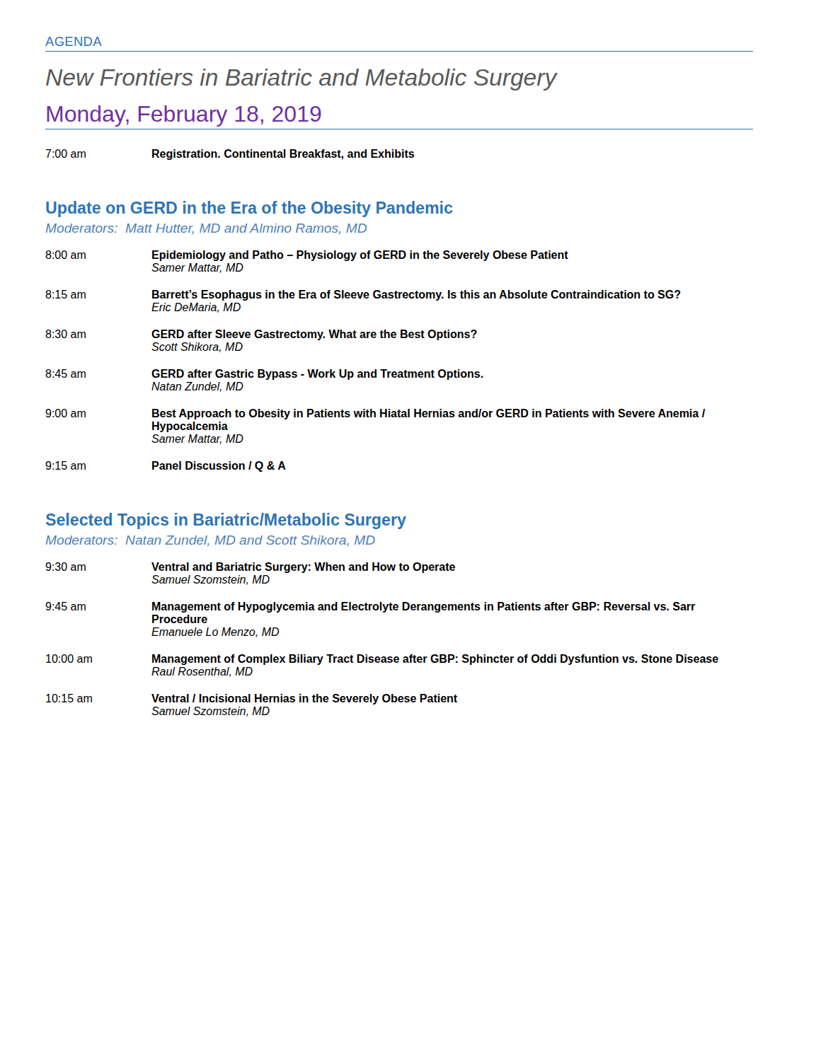AGENDA
New Frontiers in Bariatric and Metabolic Surgery
Monday, February 18, 2019
| 7:00 am | Registration. Continental Breakfast, and Exhibits |
Update on GERD in the Era of the Obesity Pandemic
Moderators: Matt Hutter, MD and Almino Ramos, MD
| 8:00 am | Epidemiology and Patho – Physiology of GERD in the Severely Obese Patient Samer Mattar, MD |
| 8:15 am | Barrett’s Esophagus in the Era of Sleeve Gastrectomy. Is this an Absolute Contraindication to SG? Eric DeMaria, MD |
| 8:30 am | GERD after Sleeve Gastrectomy. What are the Best Options? Scott Shikora, MD |
| 8:45 am | GERD after Gastric Bypass - Work Up and Treatment Options. Natan Zundel, MD |
| 9:00 am | Best Approach to Obesity in Patients with Hiatal Hernias and/or GERD in Patients with Severe Anemia / Hypocalcemia Samer Mattar, MD |
| 9:15 am | Panel Discussion / Q & A |
Selected Topics in Bariatric/Metabolic Surgery
Moderators: Natan Zundel, MD and Scott Shikora, MD
| 9:30 am | Ventral and Bariatric Surgery: When and How to Operate Samuel Szomstein, MD |
| 9:45 am | Management of Hypoglycemia and Electrolyte Derangements in Patients after GBP: Reversal vs. Sarr Procedure Emanuele Lo Menzo, MD |
| 10:00 am | Management of Complex Biliary Tract Disease after GBP: Sphincter of Oddi Dysfuntion vs. Stone Disease Raul Rosenthal, MD |
| 10:15 am | Ventral / Incisional Hernias in the Severely Obese Patient Samuel Szomstein, MD |